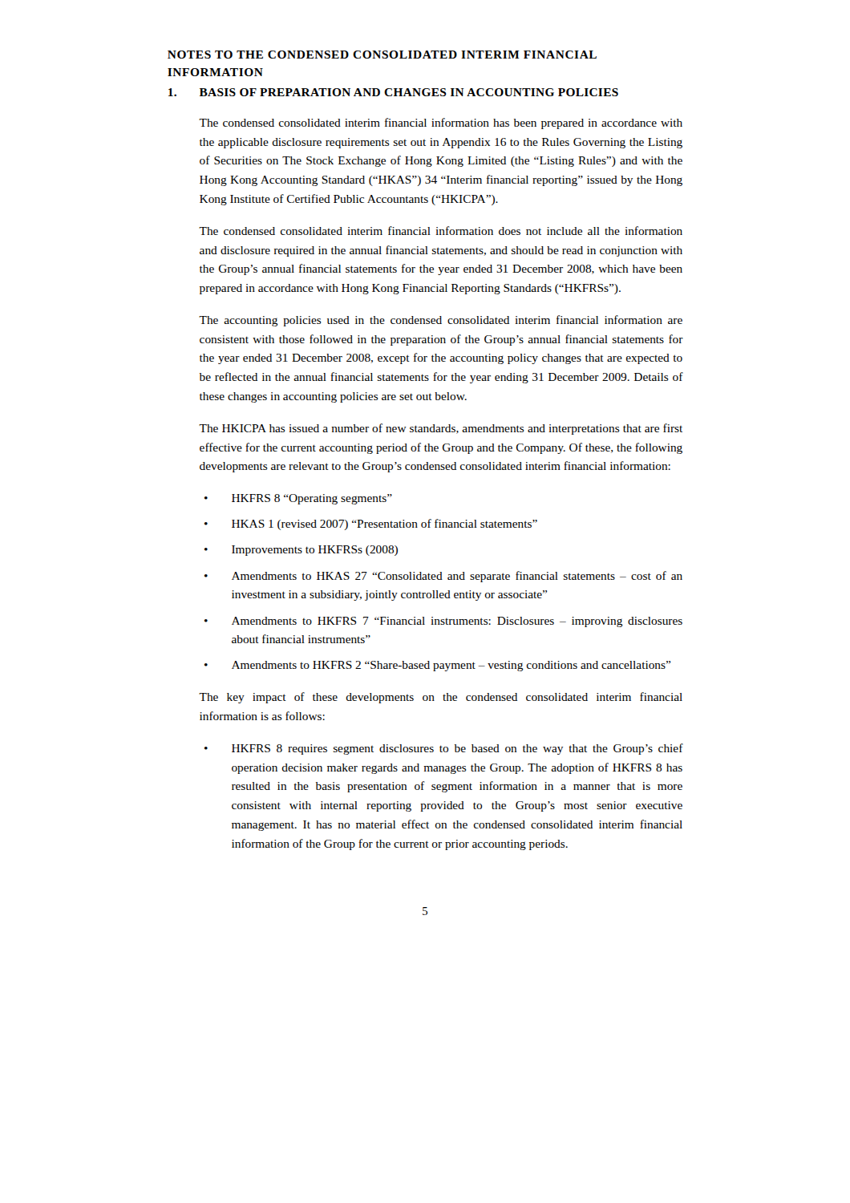NOTES TO THE CONDENSED CONSOLIDATED INTERIM FINANCIAL
INFORMATION
1.
BASIS OF PREPARATION AND CHANGES IN ACCOUNTING POLICIES
The condensed consolidated interim financial information has been prepared in accordance with the applicable disclosure requirements set out in Appendix 16 to the Rules Governing the Listing of Securities on The Stock Exchange of Hong Kong Limited (the “Listing Rules”) and with the Hong Kong Accounting Standard (“HKAS”) 34 “Interim financial reporting” issued by the Hong Kong Institute of Certified Public Accountants (“HKICPA”).
The condensed consolidated interim financial information does not include all the information and disclosure required in the annual financial statements, and should be read in conjunction with the Group’s annual financial statements for the year ended 31 December 2008, which have been prepared in accordance with Hong Kong Financial Reporting Standards (“HKFRSs”).
The accounting policies used in the condensed consolidated interim financial information are consistent with those followed in the preparation of the Group’s annual financial statements for the year ended 31 December 2008, except for the accounting policy changes that are expected to be reflected in the annual financial statements for the year ending 31 December 2009. Details of these changes in accounting policies are set out below.
The HKICPA has issued a number of new standards, amendments and interpretations that are first effective for the current accounting period of the Group and the Company. Of these, the following developments are relevant to the Group’s condensed consolidated interim financial information:
HKFRS 8 “Operating segments”
HKAS 1 (revised 2007) “Presentation of financial statements”
Improvements to HKFRSs (2008)
Amendments to HKAS 27 “Consolidated and separate financial statements – cost of an investment in a subsidiary, jointly controlled entity or associate”
Amendments to HKFRS 7 “Financial instruments: Disclosures – improving disclosures about financial instruments”
Amendments to HKFRS 2 “Share-based payment – vesting conditions and cancellations”
The key impact of these developments on the condensed consolidated interim financial information is as follows:
HKFRS 8 requires segment disclosures to be based on the way that the Group’s chief operation decision maker regards and manages the Group. The adoption of HKFRS 8 has resulted in the basis presentation of segment information in a manner that is more consistent with internal reporting provided to the Group’s most senior executive management. It has no material effect on the condensed consolidated interim financial information of the Group for the current or prior accounting periods.
5